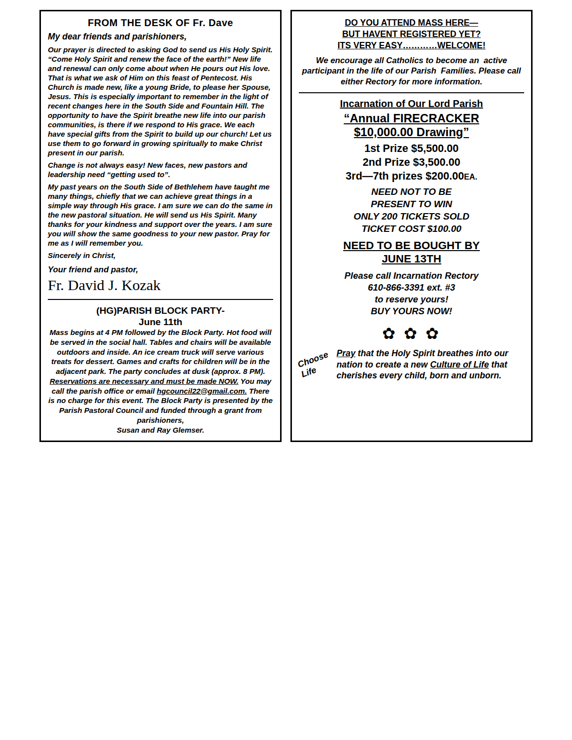FROM THE DESK OF Fr. Dave
My dear friends and parishioners,
Our prayer is directed to asking God to send us His Holy Spirit. “Come Holy Spirit and renew the face of the earth!” New life and renewal can only come about when He pours out His love. That is what we ask of Him on this feast of Pentecost. His Church is made new, like a young Bride, to please her Spouse, Jesus. This is especially important to remember in the light of recent changes here in the South Side and Fountain Hill. The opportunity to have the Spirit breathe new life into our parish communities, is there if we respond to His grace. We each have special gifts from the Spirit to build up our church! Let us use them to go forward in growing spiritually to make Christ present in our parish.
Change is not always easy! New faces, new pastors and leadership need “getting used to”.
My past years on the South Side of Bethlehem have taught me many things, chiefly that we can achieve great things in a simple way through His grace. I am sure we can do the same in the new pastoral situation. He will send us His Spirit. Many thanks for your kindness and support over the years. I am sure you will show the same goodness to your new pastor. Pray for me as I will remember you.
Sincerely in Christ,
Your friend and pastor,
Fr. David J. Kozak
(HG)PARISH BLOCK PARTY-
June 11th
Mass begins at 4 PM followed by the Block Party. Hot food will be served in the social hall. Tables and chairs will be available outdoors and inside. An ice cream truck will serve various treats for dessert. Games and crafts for children will be in the adjacent park. The party concludes at dusk (approx. 8 PM). Reservations are necessary and must be made NOW. You may call the parish office or email hgcouncil22@gmail.com. There is no charge for this event. The Block Party is presented by the Parish Pastoral Council and funded through a grant from parishioners,
Susan and Ray Glemser.
DO YOU ATTEND MASS HERE—
BUT HAVENT REGISTERED YET?
ITS VERY EASY…………WELCOME!
We encourage all Catholics to become an active participant in the life of our Parish Families. Please call either Rectory for more information.
Incarnation of Our Lord Parish
“Annual FIRECRACKER
$10,000.00 Drawing”
1st Prize $5,500.00
2nd Prize $3,500.00
3rd—7th prizes $200.00EA.
NEED NOT TO BE
PRESENT TO WIN
ONLY 200 TICKETS SOLD
TICKET COST $100.00
NEED TO BE BOUGHT BY
JUNE 13TH
Please call Incarnation Rectory
610-866-3391 ext. #3
to reserve yours!
BUY YOURS NOW!
✿ ✿ ✿
Choose
Life
Pray that the Holy Spirit breathes into our nation to create a new Culture of Life that cherishes every child, born and unborn.